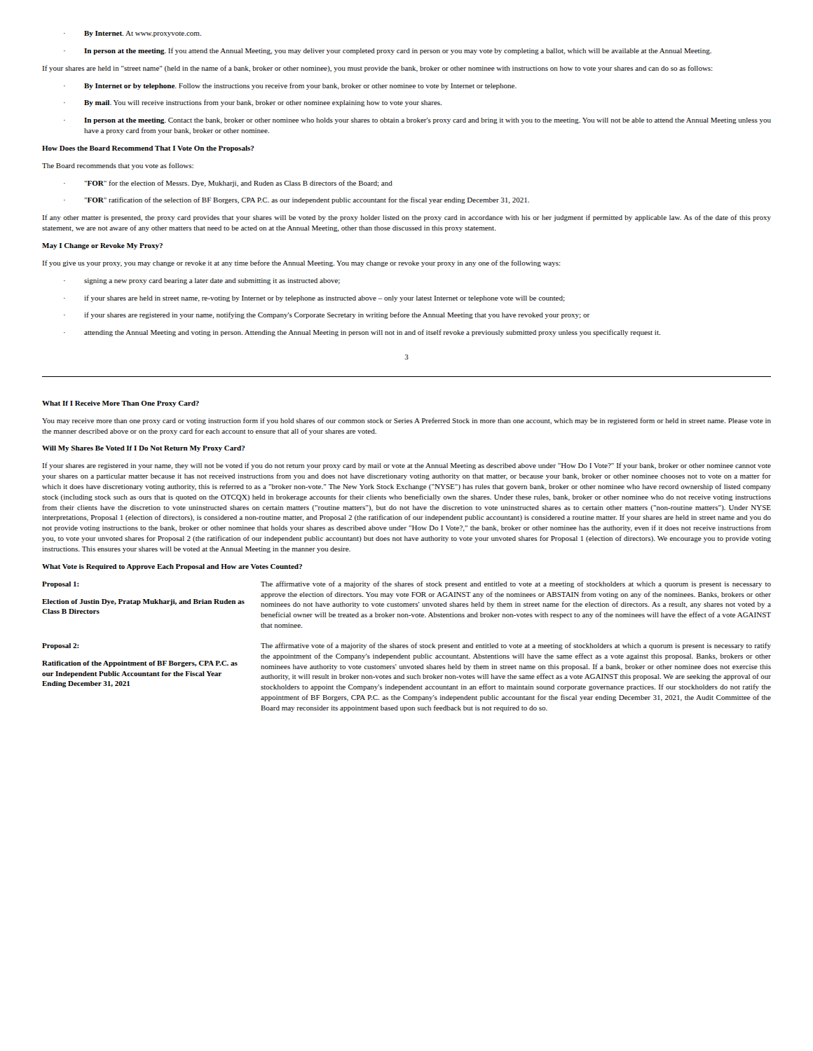By Internet. At www.proxyvote.com.
In person at the meeting. If you attend the Annual Meeting, you may deliver your completed proxy card in person or you may vote by completing a ballot, which will be available at the Annual Meeting.
If your shares are held in "street name" (held in the name of a bank, broker or other nominee), you must provide the bank, broker or other nominee with instructions on how to vote your shares and can do so as follows:
By Internet or by telephone. Follow the instructions you receive from your bank, broker or other nominee to vote by Internet or telephone.
By mail. You will receive instructions from your bank, broker or other nominee explaining how to vote your shares.
In person at the meeting. Contact the bank, broker or other nominee who holds your shares to obtain a broker's proxy card and bring it with you to the meeting. You will not be able to attend the Annual Meeting unless you have a proxy card from your bank, broker or other nominee.
How Does the Board Recommend That I Vote On the Proposals?
The Board recommends that you vote as follows:
"FOR" for the election of Messrs. Dye, Mukharji, and Ruden as Class B directors of the Board; and
"FOR" ratification of the selection of BF Borgers, CPA P.C. as our independent public accountant for the fiscal year ending December 31, 2021.
If any other matter is presented, the proxy card provides that your shares will be voted by the proxy holder listed on the proxy card in accordance with his or her judgment if permitted by applicable law. As of the date of this proxy statement, we are not aware of any other matters that need to be acted on at the Annual Meeting, other than those discussed in this proxy statement.
May I Change or Revoke My Proxy?
If you give us your proxy, you may change or revoke it at any time before the Annual Meeting. You may change or revoke your proxy in any one of the following ways:
signing a new proxy card bearing a later date and submitting it as instructed above;
if your shares are held in street name, re-voting by Internet or by telephone as instructed above – only your latest Internet or telephone vote will be counted;
if your shares are registered in your name, notifying the Company's Corporate Secretary in writing before the Annual Meeting that you have revoked your proxy; or
attending the Annual Meeting and voting in person. Attending the Annual Meeting in person will not in and of itself revoke a previously submitted proxy unless you specifically request it.
3
What If I Receive More Than One Proxy Card?
You may receive more than one proxy card or voting instruction form if you hold shares of our common stock or Series A Preferred Stock in more than one account, which may be in registered form or held in street name. Please vote in the manner described above or on the proxy card for each account to ensure that all of your shares are voted.
Will My Shares Be Voted If I Do Not Return My Proxy Card?
If your shares are registered in your name, they will not be voted if you do not return your proxy card by mail or vote at the Annual Meeting as described above under "How Do I Vote?" If your bank, broker or other nominee cannot vote your shares on a particular matter because it has not received instructions from you and does not have discretionary voting authority on that matter, or because your bank, broker or other nominee chooses not to vote on a matter for which it does have discretionary voting authority, this is referred to as a "broker non-vote." The New York Stock Exchange ("NYSE") has rules that govern bank, broker or other nominee who have record ownership of listed company stock (including stock such as ours that is quoted on the OTCQX) held in brokerage accounts for their clients who beneficially own the shares. Under these rules, bank, broker or other nominee who do not receive voting instructions from their clients have the discretion to vote uninstructed shares on certain matters ("routine matters"), but do not have the discretion to vote uninstructed shares as to certain other matters ("non-routine matters"). Under NYSE interpretations, Proposal 1 (election of directors), is considered a non-routine matter, and Proposal 2 (the ratification of our independent public accountant) is considered a routine matter. If your shares are held in street name and you do not provide voting instructions to the bank, broker or other nominee that holds your shares as described above under "How Do I Vote?," the bank, broker or other nominee has the authority, even if it does not receive instructions from you, to vote your unvoted shares for Proposal 2 (the ratification of our independent public accountant) but does not have authority to vote your unvoted shares for Proposal 1 (election of directors). We encourage you to provide voting instructions. This ensures your shares will be voted at the Annual Meeting in the manner you desire.
What Vote is Required to Approve Each Proposal and How are Votes Counted?
| Proposal 1: Election of Justin Dye, Pratap Mukharji, and Brian Ruden as Class B Directors | The affirmative vote of a majority of the shares of stock present and entitled to vote at a meeting of stockholders at which a quorum is present is necessary to approve the election of directors. You may vote FOR or AGAINST any of the nominees or ABSTAIN from voting on any of the nominees. Banks, brokers or other nominees do not have authority to vote customers' unvoted shares held by them in street name for the election of directors. As a result, any shares not voted by a beneficial owner will be treated as a broker non-vote. Abstentions and broker non-votes with respect to any of the nominees will have the effect of a vote AGAINST that nominee. |
| Proposal 2: Ratification of the Appointment of BF Borgers, CPA P.C. as our Independent Public Accountant for the Fiscal Year Ending December 31, 2021 | The affirmative vote of a majority of the shares of stock present and entitled to vote at a meeting of stockholders at which a quorum is present is necessary to ratify the appointment of the Company's independent public accountant. Abstentions will have the same effect as a vote against this proposal. Banks, brokers or other nominees have authority to vote customers' unvoted shares held by them in street name on this proposal. If a bank, broker or other nominee does not exercise this authority, it will result in broker non-votes and such broker non-votes will have the same effect as a vote AGAINST this proposal. We are seeking the approval of our stockholders to appoint the Company's independent accountant in an effort to maintain sound corporate governance practices. If our stockholders do not ratify the appointment of BF Borgers, CPA P.C. as the Company's independent public accountant for the fiscal year ending December 31, 2021, the Audit Committee of the Board may reconsider its appointment based upon such feedback but is not required to do so. |